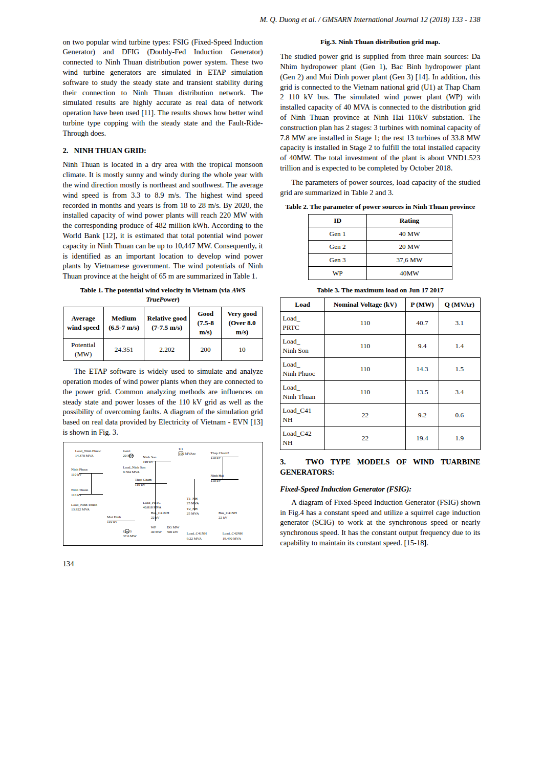M. Q. Duong et al. / GMSARN International Journal 12 (2018) 133 - 138
on two popular wind turbine types: FSIG (Fixed-Speed Induction Generator) and DFIG (Doubly-Fed Induction Generator) connected to Ninh Thuan distribution power system. These two wind turbine generators are simulated in ETAP simulation software to study the steady state and transient stability during their connection to Ninh Thuan distribution network. The simulated results are highly accurate as real data of network operation have been used [11]. The results shows how better wind turbine type copping with the steady state and the Fault-Ride-Through does.
2. NINH THUAN GRID:
Ninh Thuan is located in a dry area with the tropical monsoon climate. It is mostly sunny and windy during the whole year with the wind direction mostly is northeast and southwest. The average wind speed is from 3.3 to 8.9 m/s. The highest wind speed recorded in months and years is from 18 to 28 m/s. By 2020, the installed capacity of wind power plants will reach 220 MW with the corresponding produce of 482 million kWh. According to the World Bank [12], it is estimated that total potential wind power capacity in Ninh Thuan can be up to 10,447 MW. Consequently, it is identified as an important location to develop wind power plants by Vietnamese government. The wind potentials of Ninh Thuan province at the height of 65 m are summarized in Table 1.
Table 1. The potential wind velocity in Vietnam (via AWS TruePower)
| Average wind speed | Medium (6.5-7 m/s) | Relative good (7-7.5 m/s) | Good (7.5-8 m/s) | Very good (Over 8.0 m/s) |
| --- | --- | --- | --- | --- |
| Potential (MW) | 24.351 | 2.202 | 200 | 10 |
The ETAP software is widely used to simulate and analyze operation modes of wind power plants when they are connected to the power grid. Common analyzing methods are influences on steady state and power losses of the 110 kV grid as well as the possibility of overcoming faults. A diagram of the simulation grid based on real data provided by Electricity of Vietnam - EVN [13] is shown in Fig. 3.
Load_Ninh Phuoc
14.370 MVA Gen1
20 MW U1
100 MVAsc Thap Cham2
110 kV Ninh Son
110 kV Ninh Phuoc
110 kV Load_Ninh Son
9.504 MVA Thap Cham
110 kV Ninh Hai
110 kV Ninh Thuan
110 kV Load_Ninh Thuan
13.922 MVA Load_PRTC
40.818 MVA T1_NH
25 MVA T2_NH
25 MVA Mui Dinh
110 kV Bus_C41NH
22 kV Gen 3
37.6 MW WP
40 MW DG MW
500 kW Load_C41NH
9.22 MVA Load_C42NH
19.490 MVA Bus_C41NH
22 kV
Fig.3. Ninh Thuan distribution grid map.
The studied power grid is supplied from three main sources: Da Nhim hydropower plant (Gen 1), Bac Binh hydropower plant (Gen 2) and Mui Dinh power plant (Gen 3) [14]. In addition, this grid is connected to the Vietnam national grid (U1) at Thap Cham 2 110 kV bus. The simulated wind power plant (WP) with installed capacity of 40 MVA is connected to the distribution grid of Ninh Thuan province at Ninh Hai 110kV substation. The construction plan has 2 stages: 3 turbines with nominal capacity of 7.8 MW are installed in Stage 1; the rest 13 turbines of 33.8 MW capacity is installed in Stage 2 to fulfill the total installed capacity of 40MW. The total investment of the plant is about VND1.523 trillion and is expected to be completed by October 2018.
The parameters of power sources, load capacity of the studied grid are summarized in Table 2 and 3.
Table 2. The parameter of power sources in Ninh Thuan province
| ID | Rating |
| --- | --- |
| Gen 1 | 40 MW |
| Gen 2 | 20 MW |
| Gen 3 | 37,6 MW |
| WP | 40MW |
Table 3. The maximum load on Jun 17 2017
| Load | Nominal Voltage (kV) | P (MW) | Q (MVAr) |
| --- | --- | --- | --- |
| Load_ PRTC | 110 | 40.7 | 3.1 |
| Load_ Ninh Son | 110 | 9.4 | 1.4 |
| Load_ Ninh Phuoc | 110 | 14.3 | 1.5 |
| Load_ Ninh Thuan | 110 | 13.5 | 3.4 |
| Load_C41 NH | 22 | 9.2 | 0.6 |
| Load_C42 NH | 22 | 19.4 | 1.9 |
3. TWO TYPE MODELS OF WIND TUARBINE GENERATORS:
Fixed-Speed Induction Generator (FSIG):
A diagram of Fixed-Speed Induction Generator (FSIG) shown in Fig.4 has a constant speed and utilize a squirrel cage induction generator (SCIG) to work at the synchronous speed or nearly synchronous speed. It has the constant output frequency due to its capability to maintain its constant speed. [15-18].
134